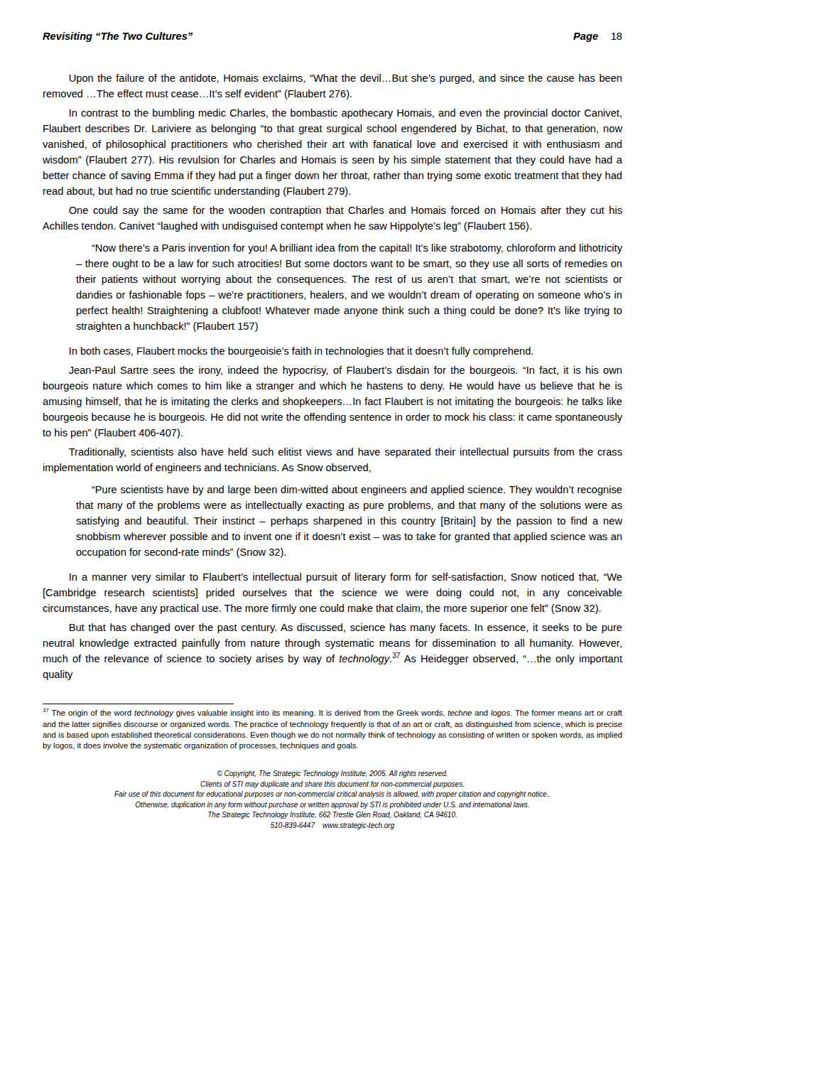Revisiting “The Two Cultures” Page18
Upon the failure of the antidote, Homais exclaims, “What the devil…But she’s purged, and since the cause has been removed …The effect must cease…It’s self evident” (Flaubert 276).
In contrast to the bumbling medic Charles, the bombastic apothecary Homais, and even the provincial doctor Canivet, Flaubert describes Dr. Lariviere as belonging “to that great surgical school engendered by Bichat, to that generation, now vanished, of philosophical practitioners who cherished their art with fanatical love and exercised it with enthusiasm and wisdom” (Flaubert 277). His revulsion for Charles and Homais is seen by his simple statement that they could have had a better chance of saving Emma if they had put a finger down her throat, rather than trying some exotic treatment that they had read about, but had no true scientific understanding (Flaubert 279).
One could say the same for the wooden contraption that Charles and Homais forced on Homais after they cut his Achilles tendon. Canivet “laughed with undisguised contempt when he saw Hippolyte’s leg” (Flaubert 156).
“Now there’s a Paris invention for you! A brilliant idea from the capital! It’s like strabotomy, chloroform and lithotricity – there ought to be a law for such atrocities! But some doctors want to be smart, so they use all sorts of remedies on their patients without worrying about the consequences. The rest of us aren’t that smart, we’re not scientists or dandies or fashionable fops – we’re practitioners, healers, and we wouldn’t dream of operating on someone who’s in perfect health! Straightening a clubfoot! Whatever made anyone think such a thing could be done? It’s like trying to straighten a hunchback!” (Flaubert 157)
In both cases, Flaubert mocks the bourgeoisie’s faith in technologies that it doesn’t fully comprehend.
Jean-Paul Sartre sees the irony, indeed the hypocrisy, of Flaubert’s disdain for the bourgeois. “In fact, it is his own bourgeois nature which comes to him like a stranger and which he hastens to deny. He would have us believe that he is amusing himself, that he is imitating the clerks and shopkeepers…In fact Flaubert is not imitating the bourgeois: he talks like bourgeois because he is bourgeois. He did not write the offending sentence in order to mock his class: it came spontaneously to his pen” (Flaubert 406-407).
Traditionally, scientists also have held such elitist views and have separated their intellectual pursuits from the crass implementation world of engineers and technicians. As Snow observed,
“Pure scientists have by and large been dim-witted about engineers and applied science. They wouldn’t recognise that many of the problems were as intellectually exacting as pure problems, and that many of the solutions were as satisfying and beautiful. Their instinct – perhaps sharpened in this country [Britain] by the passion to find a new snobbism wherever possible and to invent one if it doesn’t exist – was to take for granted that applied science was an occupation for second-rate minds” (Snow 32).
In a manner very similar to Flaubert’s intellectual pursuit of literary form for self-satisfaction, Snow noticed that, “We [Cambridge research scientists] prided ourselves that the science we were doing could not, in any conceivable circumstances, have any practical use. The more firmly one could make that claim, the more superior one felt” (Snow 32).
But that has changed over the past century. As discussed, science has many facets. In essence, it seeks to be pure neutral knowledge extracted painfully from nature through systematic means for dissemination to all humanity. However, much of the relevance of science to society arises by way of technology.37 As Heidegger observed, “…the only important quality
37 The origin of the word technology gives valuable insight into its meaning. It is derived from the Greek words, techne and logos. The former means art or craft and the latter signifies discourse or organized words. The practice of technology frequently is that of an art or craft, as distinguished from science, which is precise and is based upon established theoretical considerations. Even though we do not normally think of technology as consisting of written or spoken words, as implied by logos, it does involve the systematic organization of processes, techniques and goals.
© Copyright, The Strategic Technology Institute, 2005. All rights reserved.
Clients of STI may duplicate and share this document for non-commercial purposes.
Fair use of this document for educational purposes or non-commercial critical analysis is allowed, with proper citation and copyright notice..
Otherwise, duplication in any form without purchase or written approval by STI is prohibited under U.S. and international laws.
The Strategic Technology Institute, 662 Trestle Glen Road, Oakland, CA 94610.
510-839-6447 www.strategic-tech.org